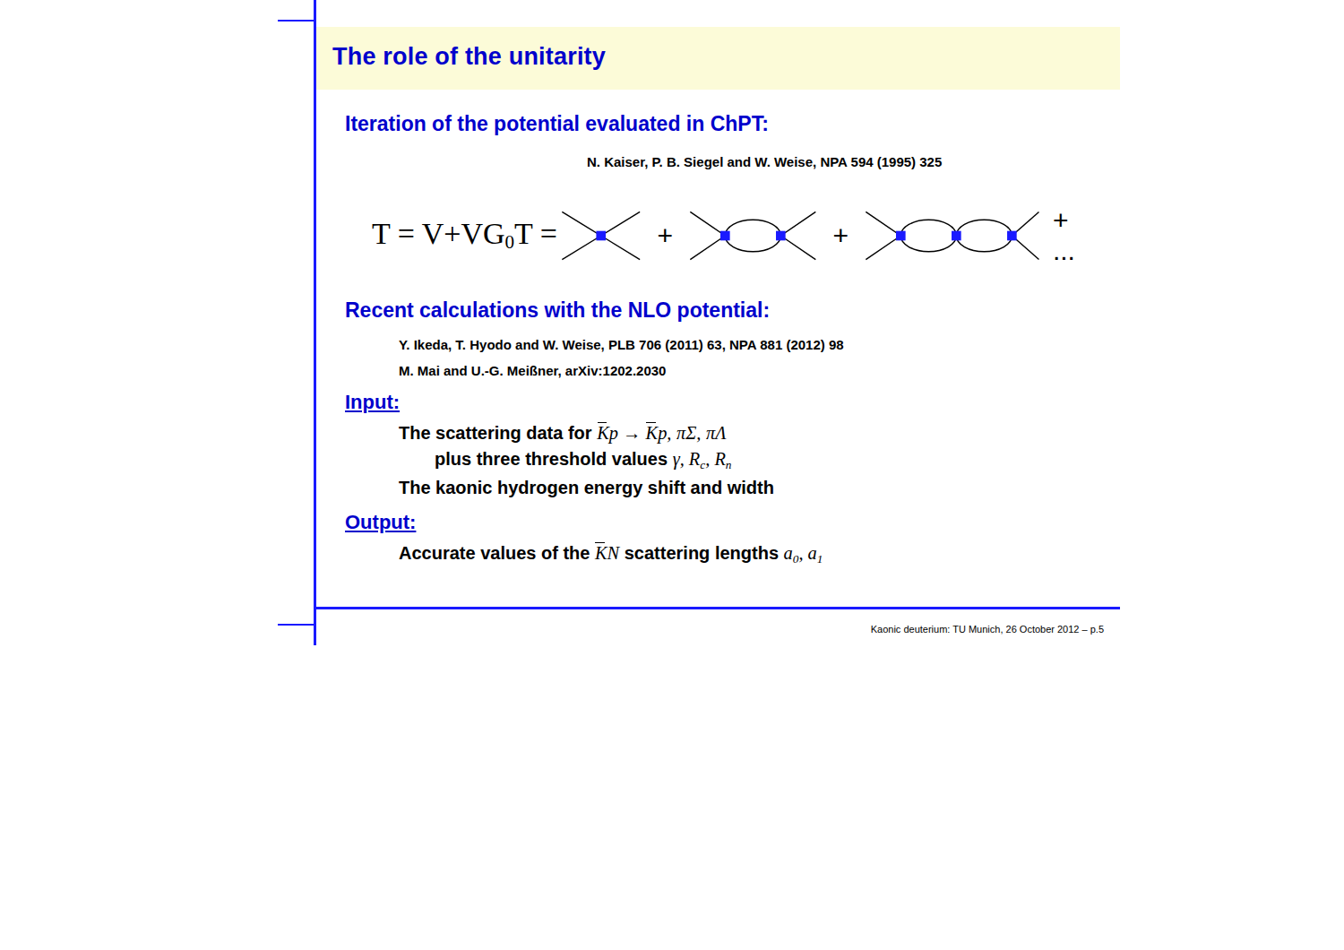The role of the unitarity
Iteration of the potential evaluated in ChPT:
N. Kaiser, P. B. Siegel and W. Weise, NPA 594 (1995) 325
T = V+VG0T = + + + ...
Recent calculations with the NLO potential:
Y. Ikeda, T. Hyodo and W. Weise, PLB 706 (2011) 63, NPA 881 (2012) 98
M. Mai and U.-G. Meißner, arXiv:1202.2030
Input:
The scattering data for Kp → Kp, πΣ, πΛ
plus three threshold values γ, Rc, Rn
The kaonic hydrogen energy shift and width
Output:
Accurate values of the KN scattering lengths a0, a1
Kaonic deuterium: TU Munich, 26 October 2012 – p.5